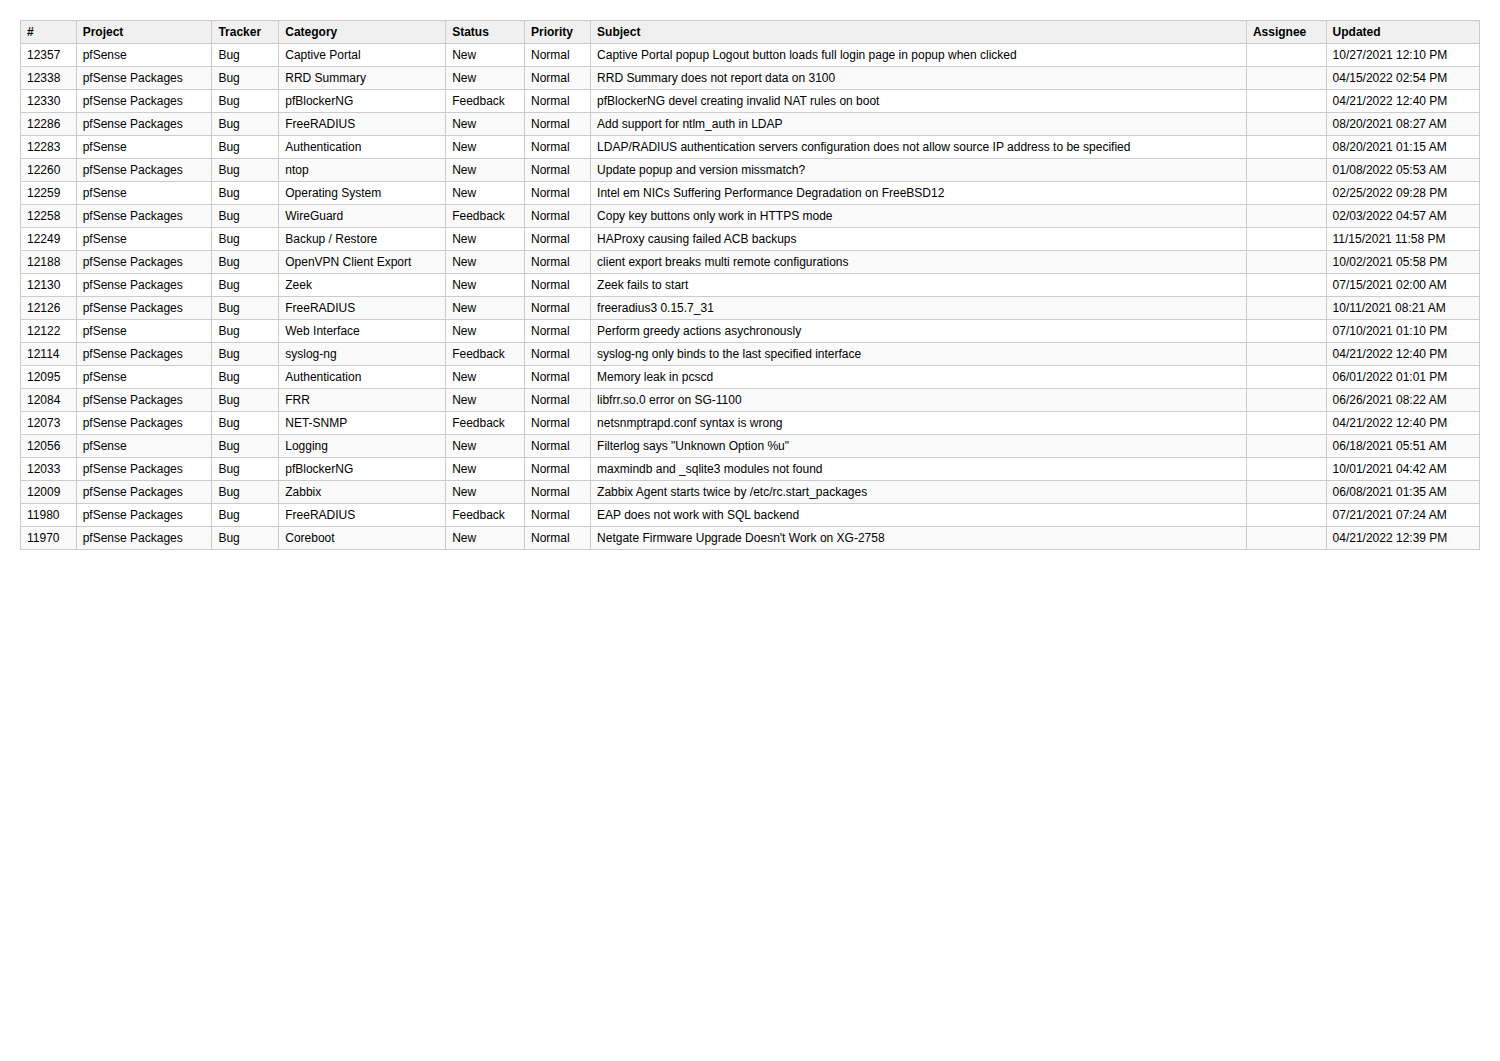| # | Project | Tracker | Category | Status | Priority | Subject | Assignee | Updated |
| --- | --- | --- | --- | --- | --- | --- | --- | --- |
| 12357 | pfSense | Bug | Captive Portal | New | Normal | Captive Portal popup Logout button loads full login page in popup when clicked | | 10/27/2021 12:10 PM |
| 12338 | pfSense Packages | Bug | RRD Summary | New | Normal | RRD Summary does not report data on 3100 | | 04/15/2022 02:54 PM |
| 12330 | pfSense Packages | Bug | pfBlockerNG | Feedback | Normal | pfBlockerNG devel creating invalid NAT rules on boot | | 04/21/2022 12:40 PM |
| 12286 | pfSense Packages | Bug | FreeRADIUS | New | Normal | Add support for ntlm_auth in LDAP | | 08/20/2021 08:27 AM |
| 12283 | pfSense | Bug | Authentication | New | Normal | LDAP/RADIUS authentication servers configuration does not allow source IP address to be specified | | 08/20/2021 01:15 AM |
| 12260 | pfSense Packages | Bug | ntop | New | Normal | Update popup and version missmatch? | | 01/08/2022 05:53 AM |
| 12259 | pfSense | Bug | Operating System | New | Normal | Intel em NICs Suffering Performance Degradation on FreeBSD12 | | 02/25/2022 09:28 PM |
| 12258 | pfSense Packages | Bug | WireGuard | Feedback | Normal | Copy key buttons only work in HTTPS mode | | 02/03/2022 04:57 AM |
| 12249 | pfSense | Bug | Backup / Restore | New | Normal | HAProxy causing failed ACB backups | | 11/15/2021 11:58 PM |
| 12188 | pfSense Packages | Bug | OpenVPN Client Export | New | Normal | client export breaks multi remote configurations | | 10/02/2021 05:58 PM |
| 12130 | pfSense Packages | Bug | Zeek | New | Normal | Zeek fails to start | | 07/15/2021 02:00 AM |
| 12126 | pfSense Packages | Bug | FreeRADIUS | New | Normal | freeradius3 0.15.7_31 | | 10/11/2021 08:21 AM |
| 12122 | pfSense | Bug | Web Interface | New | Normal | Perform greedy actions asychronously | | 07/10/2021 01:10 PM |
| 12114 | pfSense Packages | Bug | syslog-ng | Feedback | Normal | syslog-ng only binds to the last specified interface | | 04/21/2022 12:40 PM |
| 12095 | pfSense | Bug | Authentication | New | Normal | Memory leak in pcscd | | 06/01/2022 01:01 PM |
| 12084 | pfSense Packages | Bug | FRR | New | Normal | libfrr.so.0 error on SG-1100 | | 06/26/2021 08:22 AM |
| 12073 | pfSense Packages | Bug | NET-SNMP | Feedback | Normal | netsnmptrapd.conf syntax is wrong | | 04/21/2022 12:40 PM |
| 12056 | pfSense | Bug | Logging | New | Normal | Filterlog says "Unknown Option %u" | | 06/18/2021 05:51 AM |
| 12033 | pfSense Packages | Bug | pfBlockerNG | New | Normal | maxmindb and _sqlite3 modules not found | | 10/01/2021 04:42 AM |
| 12009 | pfSense Packages | Bug | Zabbix | New | Normal | Zabbix Agent starts twice by /etc/rc.start_packages | | 06/08/2021 01:35 AM |
| 11980 | pfSense Packages | Bug | FreeRADIUS | Feedback | Normal | EAP does not work with SQL backend | | 07/21/2021 07:24 AM |
| 11970 | pfSense Packages | Bug | Coreboot | New | Normal | Netgate Firmware Upgrade Doesn't Work on XG-2758 | | 04/21/2022 12:39 PM |